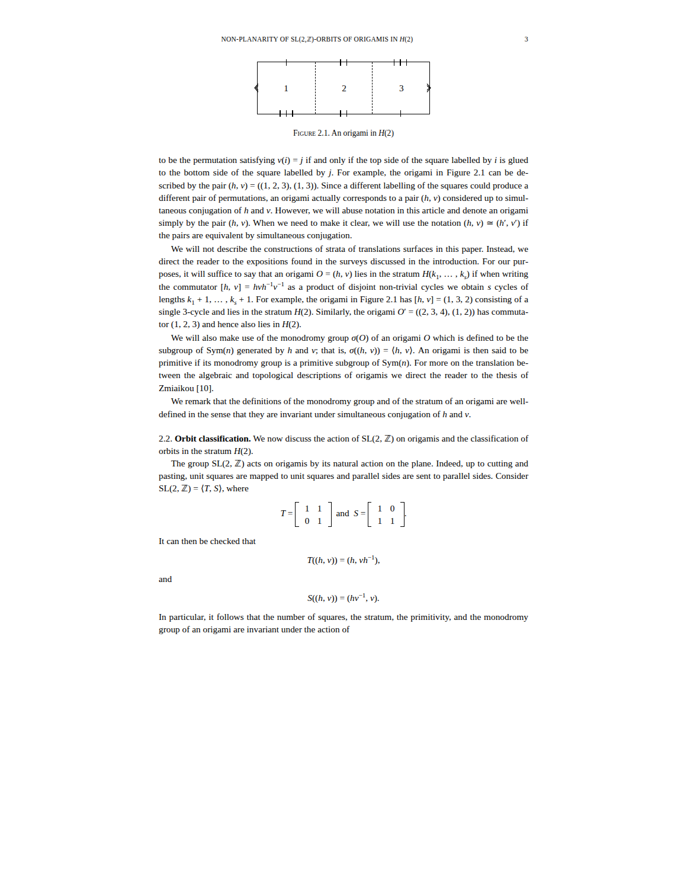NON-PLANARITY OF SL(2,ℤ)-ORBITS OF ORIGAMIS IN H(2) 3
1
2
3
Figure 2.1. An origami in H(2)
to be the permutation satisfying v(i) = j if and only if the top side of the square labelled by i is glued to the bottom side of the square labelled by j. For example, the origami in Figure 2.1 can be described by the pair (h, v) = ((1, 2, 3), (1, 3)). Since a different labelling of the squares could produce a different pair of permutations, an origami actually corresponds to a pair (h, v) considered up to simultaneous conjugation of h and v. However, we will abuse notation in this article and denote an origami simply by the pair (h, v). When we need to make it clear, we will use the notation (h, v) ≃ (h′, v′) if the pairs are equivalent by simultaneous conjugation.
We will not describe the constructions of strata of translations surfaces in this paper. Instead, we direct the reader to the expositions found in the surveys discussed in the introduction. For our purposes, it will suffice to say that an origami O = (h, v) lies in the stratum H(k1, … , ks) if when writing the commutator [h, v] = hvh−1v−1 as a product of disjoint non-trivial cycles we obtain s cycles of lengths k1 + 1, … , ks + 1. For example, the origami in Figure 2.1 has [h, v] = (1, 3, 2) consisting of a single 3-cycle and lies in the stratum H(2). Similarly, the origami O′ = ((2, 3, 4), (1, 2)) has commutator (1, 2, 3) and hence also lies in H(2).
We will also make use of the monodromy group σ(O) of an origami O which is defined to be the subgroup of Sym(n) generated by h and v; that is, σ((h, v)) = ⟨h, v⟩. An origami is then said to be primitive if its monodromy group is a primitive subgroup of Sym(n). For more on the translation between the algebraic and topological descriptions of origamis we direct the reader to the thesis of Zmiaikou [10].
We remark that the definitions of the monodromy group and of the stratum of an origami are well-defined in the sense that they are invariant under simultaneous conjugation of h and v.
2.2. Orbit classification. We now discuss the action of SL(2, ℤ) on origamis and the classification of orbits in the stratum H(2).
The group SL(2, ℤ) acts on origamis by its natural action on the plane. Indeed, up to cutting and pasting, unit squares are mapped to unit squares and parallel sides are sent to parallel sides. Consider SL(2, ℤ) = ⟨T, S⟩, where
T =
| 1 | 1 |
| 0 | 1 |
and S =
| 1 | 0 |
| 1 | 1 |
.
It can then be checked that
T((h, v)) = (h, vh−1),
and
S((h, v)) = (hv−1, v).
In particular, it follows that the number of squares, the stratum, the primitivity, and the monodromy group of an origami are invariant under the action of